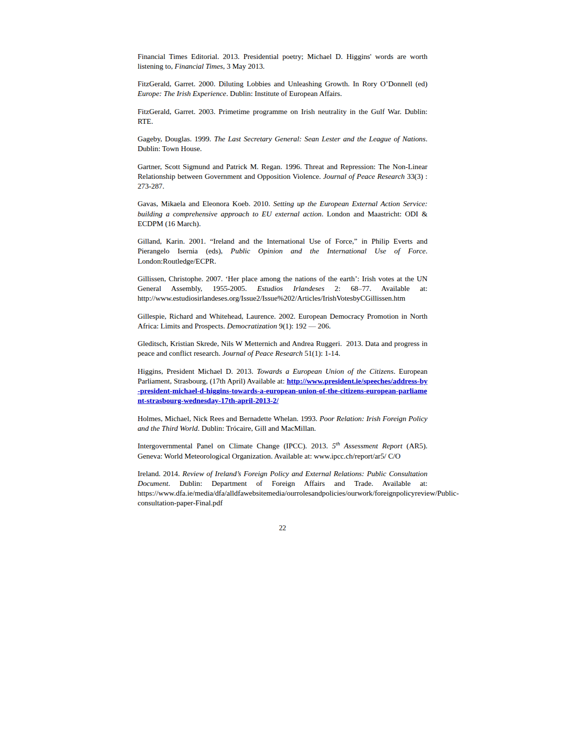Financial Times Editorial. 2013. Presidential poetry; Michael D. Higgins' words are worth listening to, Financial Times, 3 May 2013.
FitzGerald, Garret. 2000. Diluting Lobbies and Unleashing Growth. In Rory O’Donnell (ed) Europe: The Irish Experience. Dublin: Institute of European Affairs.
FitzGerald, Garret. 2003. Primetime programme on Irish neutrality in the Gulf War. Dublin: RTE.
Gageby, Douglas. 1999. The Last Secretary General: Sean Lester and the League of Nations. Dublin: Town House.
Gartner, Scott Sigmund and Patrick M. Regan. 1996. Threat and Repression: The Non-Linear Relationship between Government and Opposition Violence. Journal of Peace Research 33(3) : 273-287.
Gavas, Mikaela and Eleonora Koeb. 2010. Setting up the European External Action Service: building a comprehensive approach to EU external action. London and Maastricht: ODI & ECDPM (16 March).
Gilland, Karin. 2001. “Ireland and the International Use of Force,” in Philip Everts and Pierangelo Isernia (eds), Public Opinion and the International Use of Force. London:Routledge/ECPR.
Gillissen, Christophe. 2007. ‘Her place among the nations of the earth’: Irish votes at the UN General Assembly, 1955-2005. Estudios Irlandeses 2: 68–77. Available at: http://www.estudiosirlandeses.org/Issue2/Issue%202/Articles/IrishVotesbyCGillissen.htm
Gillespie, Richard and Whitehead, Laurence. 2002. European Democracy Promotion in North Africa: Limits and Prospects. Democratization 9(1): 192 — 206.
Gleditsch, Kristian Skrede, Nils W Metternich and Andrea Ruggeri. 2013. Data and progress in peace and conflict research. Journal of Peace Research 51(1): 1-14.
Higgins, President Michael D. 2013. Towards a European Union of the Citizens. European Parliament, Strasbourg, (17th April) Available at: http://www.president.ie/speeches/address-by-president-michael-d-higgins-towards-a-european-union-of-the-citizens-european-parliament-strasbourg-wednesday-17th-april-2013-2/
Holmes, Michael, Nick Rees and Bernadette Whelan. 1993. Poor Relation: Irish Foreign Policy and the Third World. Dublin: Trócaire, Gill and MacMillan.
Intergovernmental Panel on Climate Change (IPCC). 2013. 5th Assessment Report (AR5). Geneva: World Meteorological Organization. Available at: www.ipcc.ch/report/ar5/ C/O
Ireland. 2014. Review of Ireland’s Foreign Policy and External Relations: Public Consultation Document. Dublin: Department of Foreign Affairs and Trade. Available at: https://www.dfa.ie/media/dfa/alldfawebsitemedia/ourrolesandpolicies/ourwork/foreignpolicyreview/Public-consultation-paper-Final.pdf
22